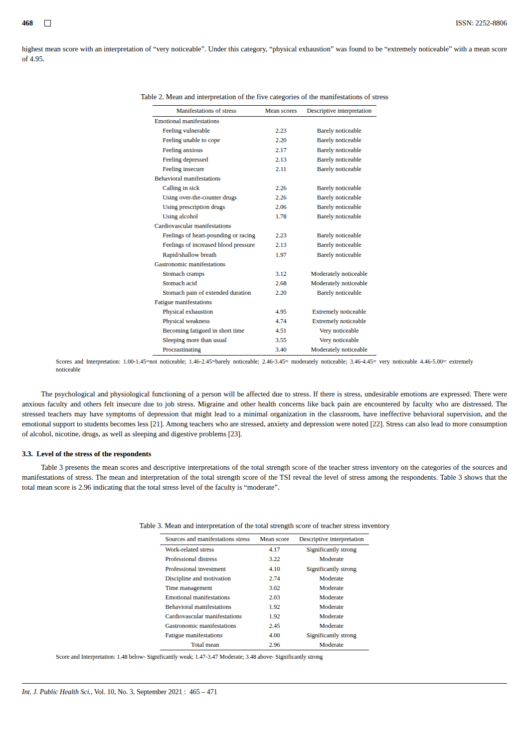468
ISSN: 2252-8806
highest mean score with an interpretation of “very noticeable”. Under this category, “physical exhaustion” was found to be “extremely noticeable” with a mean score of 4.95.
Table 2. Mean and interpretation of the five categories of the manifestations of stress
| Manifestations of stress | Mean scores | Descriptive interpretation |
| --- | --- | --- |
| Emotional manifestations |
| Feeling vulnerable | 2.23 | Barely noticeable |
| Feeling unable to cope | 2.20 | Barely noticeable |
| Feeling anxious | 2.17 | Barely noticeable |
| Feeling depressed | 2.13 | Barely noticeable |
| Feeling insecure | 2.11 | Barely noticeable |
| Behavioral manifestations |
| Calling in sick | 2.26 | Barely noticeable |
| Using over-the-counter drugs | 2.26 | Barely noticeable |
| Using prescription drugs | 2.06 | Barely noticeable |
| Using alcohol | 1.78 | Barely noticeable |
| Cardiovascular manifestations |
| Feelings of heart-pounding or racing | 2.23 | Barely noticeable |
| Feelings of increased blood pressure | 2.13 | Barely noticeable |
| Rapid/shallow breath | 1.97 | Barely noticeable |
| Gastronomic manifestations |
| Stomach cramps | 3.12 | Moderately noticeable |
| Stomach acid | 2.68 | Moderately noticeable |
| Stomach pain of extended duration | 2.20 | Barely noticeable |
| Fatigue manifestations |
| Physical exhaustion | 4.95 | Extremely noticeable |
| Physical weakness | 4.74 | Extremely noticeable |
| Becoming fatigued in short time | 4.51 | Very noticeable |
| Sleeping more than usual | 3.55 | Very noticeable |
| Procrastinating | 3.40 | Moderately noticeable |
Scores and Interpretation: 1.00-1.45=not noticeable; 1.46-2.45=barely noticeable; 2.46-3.45= moderately noticeable; 3.46-4.45= very noticeable 4.46-5.00= extremely noticeable
The psychological and physiological functioning of a person will be affected due to stress. If there is stress, undesirable emotions are expressed. There were anxious faculty and others felt insecure due to job stress. Migraine and other health concerns like back pain are encountered by faculty who are distressed. The stressed teachers may have symptoms of depression that might lead to a minimal organization in the classroom, have ineffective behavioral supervision, and the emotional support to students becomes less [21]. Among teachers who are stressed, anxiety and depression were noted [22]. Stress can also lead to more consumption of alcohol, nicotine, drugs, as well as sleeping and digestive problems [23].
3.3. Level of the stress of the respondents
Table 3 presents the mean scores and descriptive interpretations of the total strength score of the teacher stress inventory on the categories of the sources and manifestations of stress. The mean and interpretation of the total strength score of the TSI reveal the level of stress among the respondents. Table 3 shows that the total mean score is 2.96 indicating that the total stress level of the faculty is “moderate”.
Table 3. Mean and interpretation of the total strength score of teacher stress inventory
| Sources and manifestations stress | Mean score | Descriptive interpretation |
| --- | --- | --- |
| Work-related stress | 4.17 | Significantly strong |
| Professional distress | 3.22 | Moderate |
| Professional investment | 4.10 | Significantly strong |
| Discipline and motivation | 2.74 | Moderate |
| Time management | 3.02 | Moderate |
| Emotional manifestations | 2.03 | Moderate |
| Behavioral manifestations | 1.92 | Moderate |
| Cardiovascular manifestations | 1.92 | Moderate |
| Gastronomic manifestations | 2.45 | Moderate |
| Fatigue manifestations | 4.00 | Significantly strong |
| Total mean | 2.96 | Moderate |
Score and Interpretation: 1.48 below- Significantly weak; 1.47-3.47 Moderate; 3.48 above- Significantly strong
Int. J. Public Health Sci., Vol. 10, No. 3, September 2021 : 465 – 471